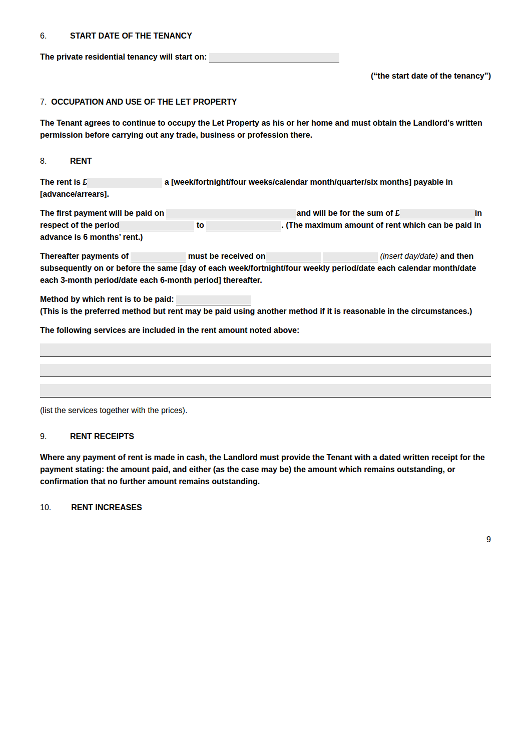6. START DATE OF THE TENANCY
The private residential tenancy will start on:
(“the start date of the tenancy”)
7. OCCUPATION AND USE OF THE LET PROPERTY
The Tenant agrees to continue to occupy the Let Property as his or her home and must obtain the Landlord’s written permission before carrying out any trade, business or profession there.
8. RENT
The rent is £ a [week/fortnight/four weeks/calendar month/quarter/six months] payable in [advance/arrears].
The first payment will be paid on and will be for the sum of £ in respect of the period to . (The maximum amount of rent which can be paid in advance is 6 months’ rent.)
Thereafter payments of must be received on (insert day/date) and then subsequently on or before the same [day of each week/fortnight/four weekly period/date each calendar month/date each 3-month period/date each 6-month period] thereafter.
Method by which rent is to be paid:
(This is the preferred method but rent may be paid using another method if it is reasonable in the circumstances.)
The following services are included in the rent amount noted above:
(list the services together with the prices).
9. RENT RECEIPTS
Where any payment of rent is made in cash, the Landlord must provide the Tenant with a dated written receipt for the payment stating: the amount paid, and either (as the case may be) the amount which remains outstanding, or confirmation that no further amount remains outstanding.
10. RENT INCREASES
9